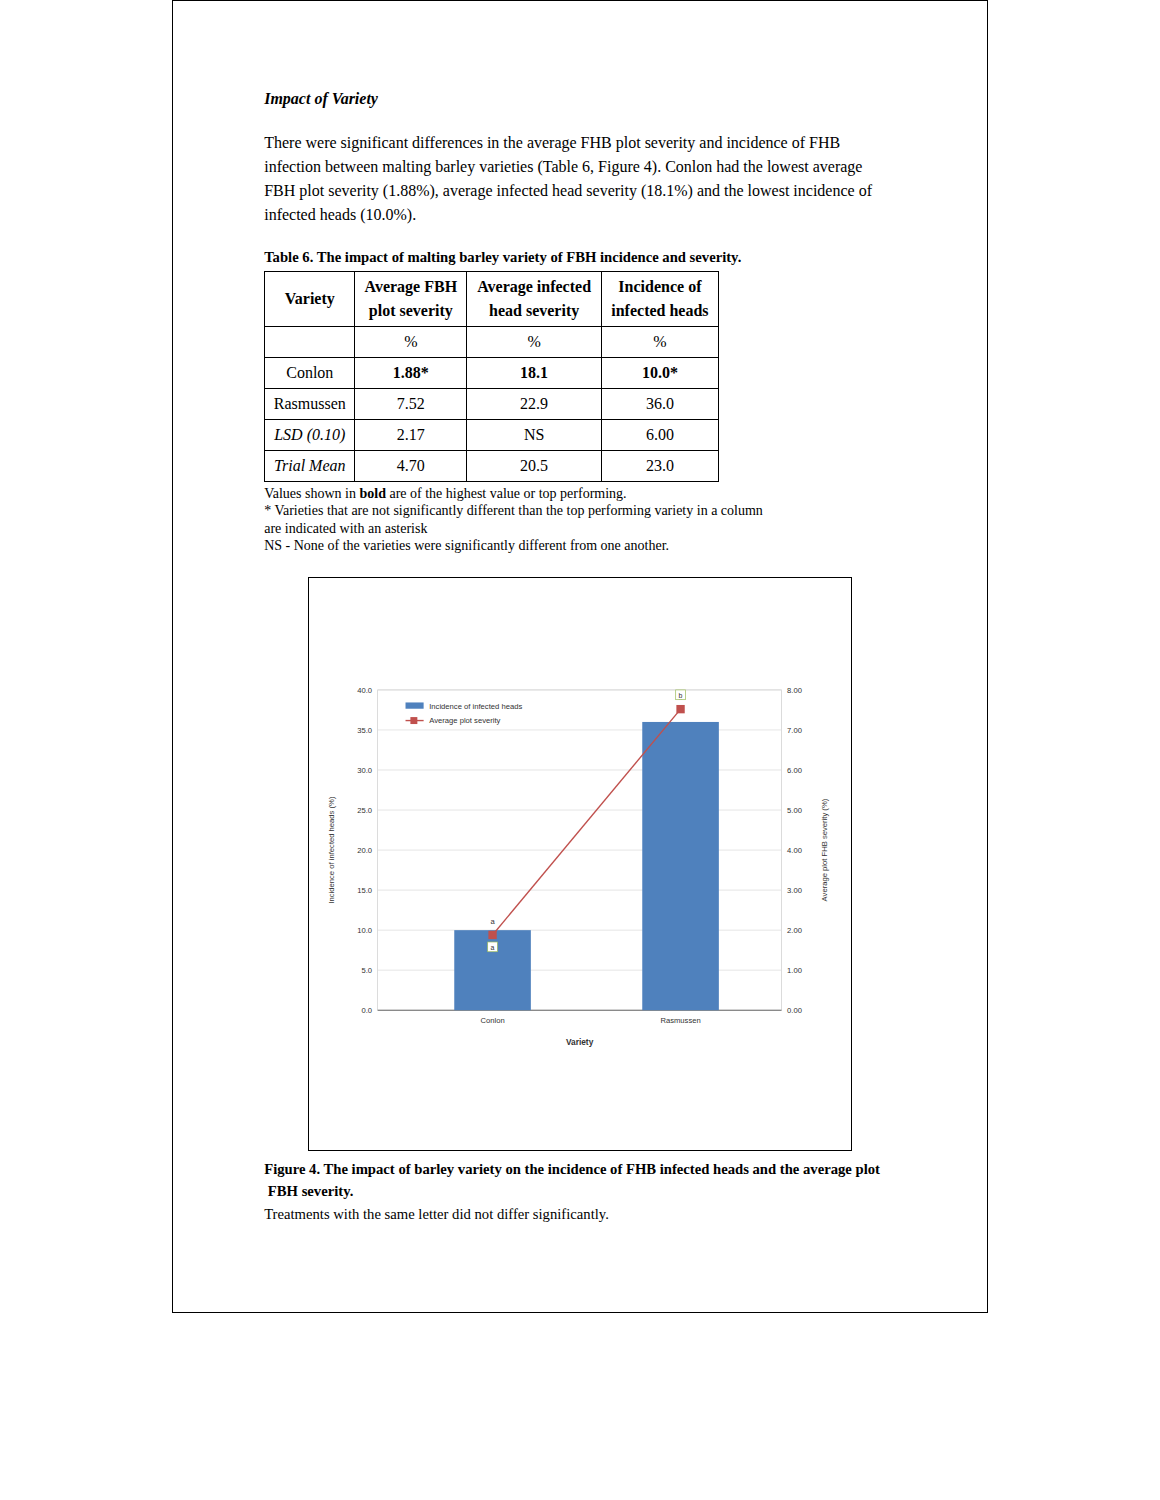Impact of Variety
There were significant differences in the average FHB plot severity and incidence of FHB infection between malting barley varieties (Table 6, Figure 4). Conlon had the lowest average FBH plot severity (1.88%), average infected head severity (18.1%) and the lowest incidence of infected heads (10.0%).
Table 6. The impact of malting barley variety of FBH incidence and severity.
| Variety | Average FBH plot severity | Average infected head severity | Incidence of infected heads |
| --- | --- | --- | --- |
| | % | % | % |
| Conlon | 1.88* | 18.1 | 10.0* |
| Rasmussen | 7.52 | 22.9 | 36.0 |
| LSD (0.10) | 2.17 | NS | 6.00 |
| Trial Mean | 4.70 | 20.5 | 23.0 |
Values shown in bold are of the highest value or top performing.
* Varieties that are not significantly different than the top performing variety in a column
are indicated with an asterisk
NS - None of the varieties were significantly different from one another.
40.0 35.0 30.0 25.0 20.0 15.0 10.0 5.0 0.0 8.00 7.00 6.00 5.00 4.00 3.00 2.00 1.00 0.00 Incidence of infected heads (%) Average plot FHB severity (%) Variety a b a b Conlon Rasmussen Incidence of infected heads Average plot severity
Figure 4. The impact of barley variety on the incidence of FHB infected heads and the average plot
FBH severity.
Treatments with the same letter did not differ significantly.